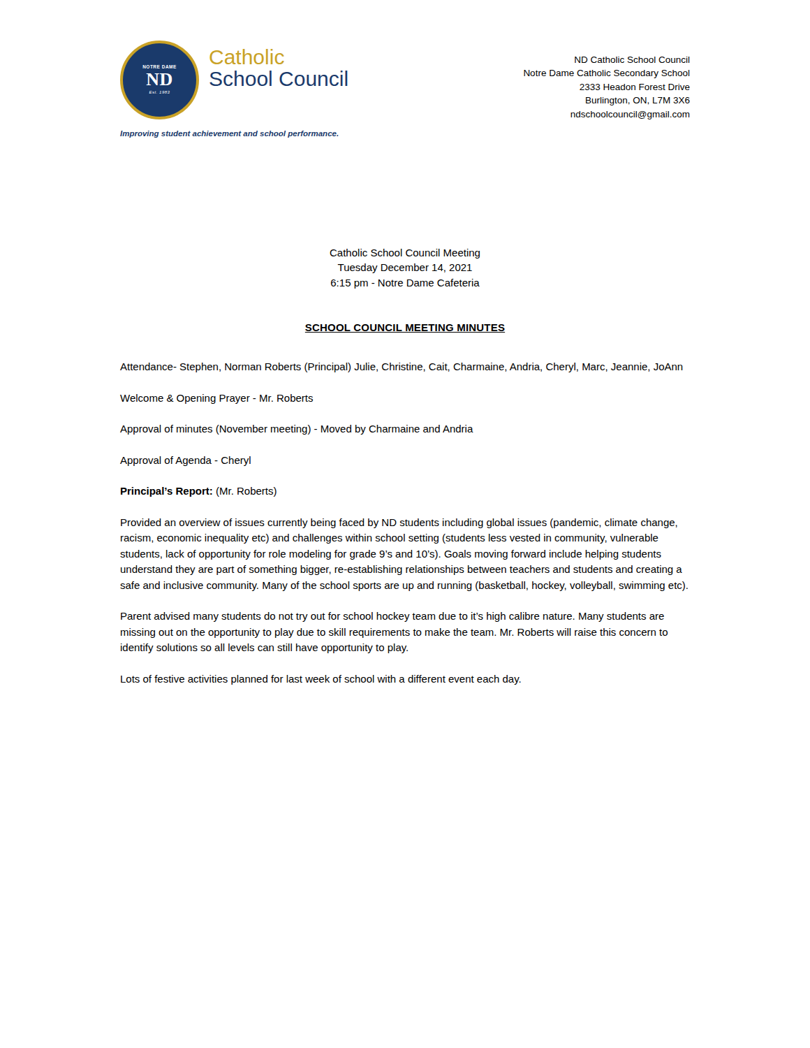Notre Dame
ND
Est. 1983
Catholic
School Council
ND Catholic School Council
Notre Dame Catholic Secondary School
2333 Headon Forest Drive
Burlington, ON, L7M 3X6
ndschoolcouncil@gmail.com
Improving student achievement and school performance.
Catholic School Council Meeting
Tuesday December 14, 2021
6:15 pm - Notre Dame Cafeteria
SCHOOL COUNCIL MEETING MINUTES
Attendance- Stephen, Norman Roberts (Principal) Julie, Christine, Cait, Charmaine, Andria, Cheryl, Marc, Jeannie, JoAnn
Welcome & Opening Prayer - Mr. Roberts
Approval of minutes (November meeting) - Moved by Charmaine and Andria
Approval of Agenda - Cheryl
Principal’s Report: (Mr. Roberts)
Provided an overview of issues currently being faced by ND students including global issues (pandemic, climate change, racism, economic inequality etc) and challenges within school setting (students less vested in community, vulnerable students, lack of opportunity for role modeling for grade 9’s and 10’s). Goals moving forward include helping students understand they are part of something bigger, re-establishing relationships between teachers and students and creating a safe and inclusive community. Many of the school sports are up and running (basketball, hockey, volleyball, swimming etc).
Parent advised many students do not try out for school hockey team due to it’s high calibre nature. Many students are missing out on the opportunity to play due to skill requirements to make the team. Mr. Roberts will raise this concern to identify solutions so all levels can still have opportunity to play.
Lots of festive activities planned for last week of school with a different event each day.